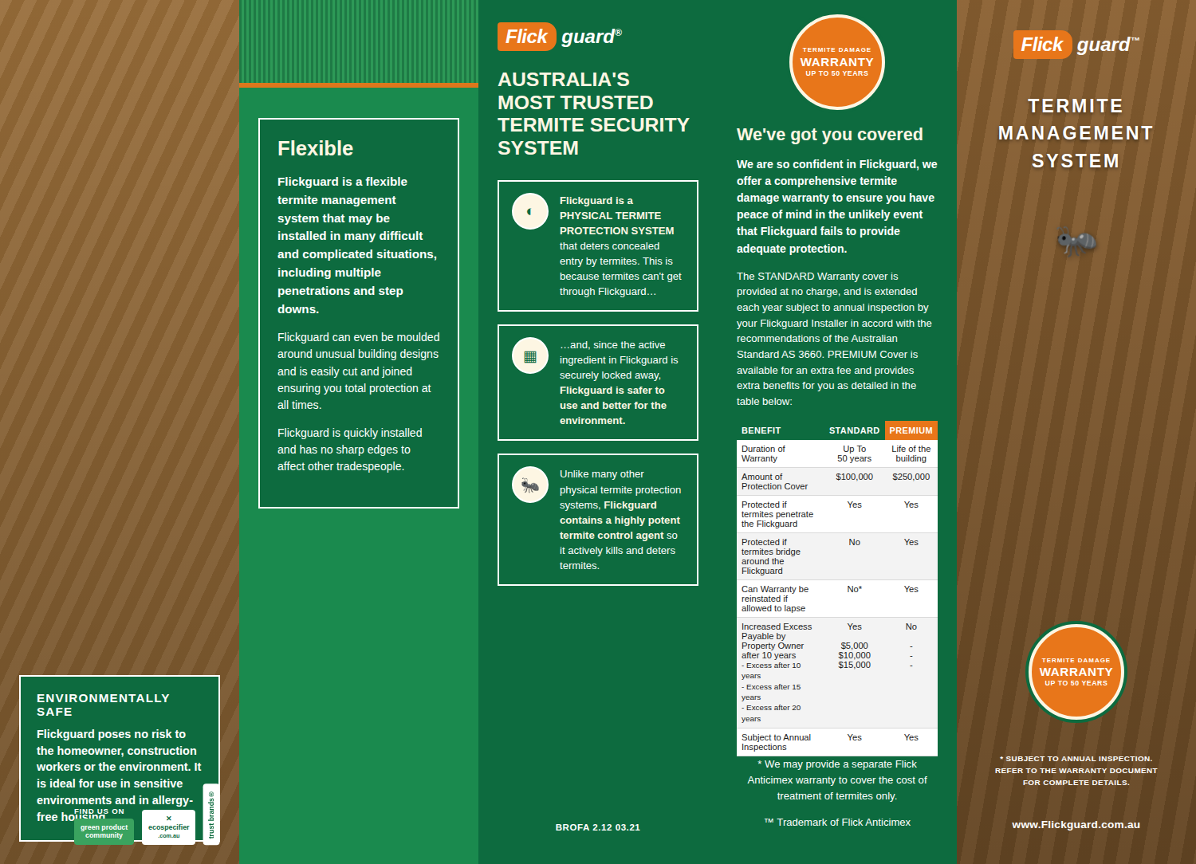Environmentally Safe
Flickguard poses no risk to the homeowner, construction workers or the environment. It is ideal for use in sensitive environments and in allergy-free housing.
Find us on
green product
community
✕
ecospecifier
.com.au
trust brands®
Flexible
Flickguard is a flexible termite management system that may be installed in many difficult and complicated situations, including multiple penetrations and step downs.
Flickguard can even be moulded around unusual building designs and is easily cut and joined ensuring you total protection at all times.
Flickguard is quickly installed and has no sharp edges to affect other tradespeople.
Flick guard®
Australia's
most trusted
termite security
system
◐
Flickguard is a PHYSICAL TERMITE PROTECTION SYSTEM that deters concealed entry by termites. This is because termites can't get through Flickguard…
▦
…and, since the active ingredient in Flickguard is securely locked away, Flickguard is safer to use and better for the environment.
🐜
Unlike many other physical termite protection systems, Flickguard contains a highly potent termite control agent so it actively kills and deters termites.
BROFA 2.12 03.21
TERMITE DAMAGE WARRANTY UP TO 50 YEARS
We've got you covered
We are so confident in Flickguard, we offer a comprehensive termite damage warranty to ensure you have peace of mind in the unlikely event that Flickguard fails to provide adequate protection.
The STANDARD Warranty cover is provided at no charge, and is extended each year subject to annual inspection by your Flickguard Installer in accord with the recommendations of the Australian Standard AS 3660. PREMIUM Cover is available for an extra fee and provides extra benefits for you as detailed in the table below:
| BENEFIT | STANDARD | PREMIUM |
| --- | --- | --- |
| Duration of Warranty | Up To 50 years | Life of the building |
| Amount of Protection Cover | $100,000 | $250,000 |
| Protected if termites penetrate the Flickguard | Yes | Yes |
| Protected if termites bridge around the Flickguard | No | Yes |
| Can Warranty be reinstated if allowed to lapse | No* | Yes |
| Increased Excess Payable by Property Owner after 10 years - Excess after 10 years - Excess after 15 years - Excess after 20 years | Yes $5,000 $10,000 $15,000 | No - - - |
| Subject to Annual Inspections | Yes | Yes |
* We may provide a separate Flick Anticimex warranty to cover the cost of treatment of termites only.
™ Trademark of Flick Anticimex
Flick guard™
Termite
Management
System
🐜
TERMITE DAMAGE WARRANTY UP TO 50 YEARS
* Subject to annual inspection.
Refer to the warranty document
for complete details.
www.Flickguard.com.au